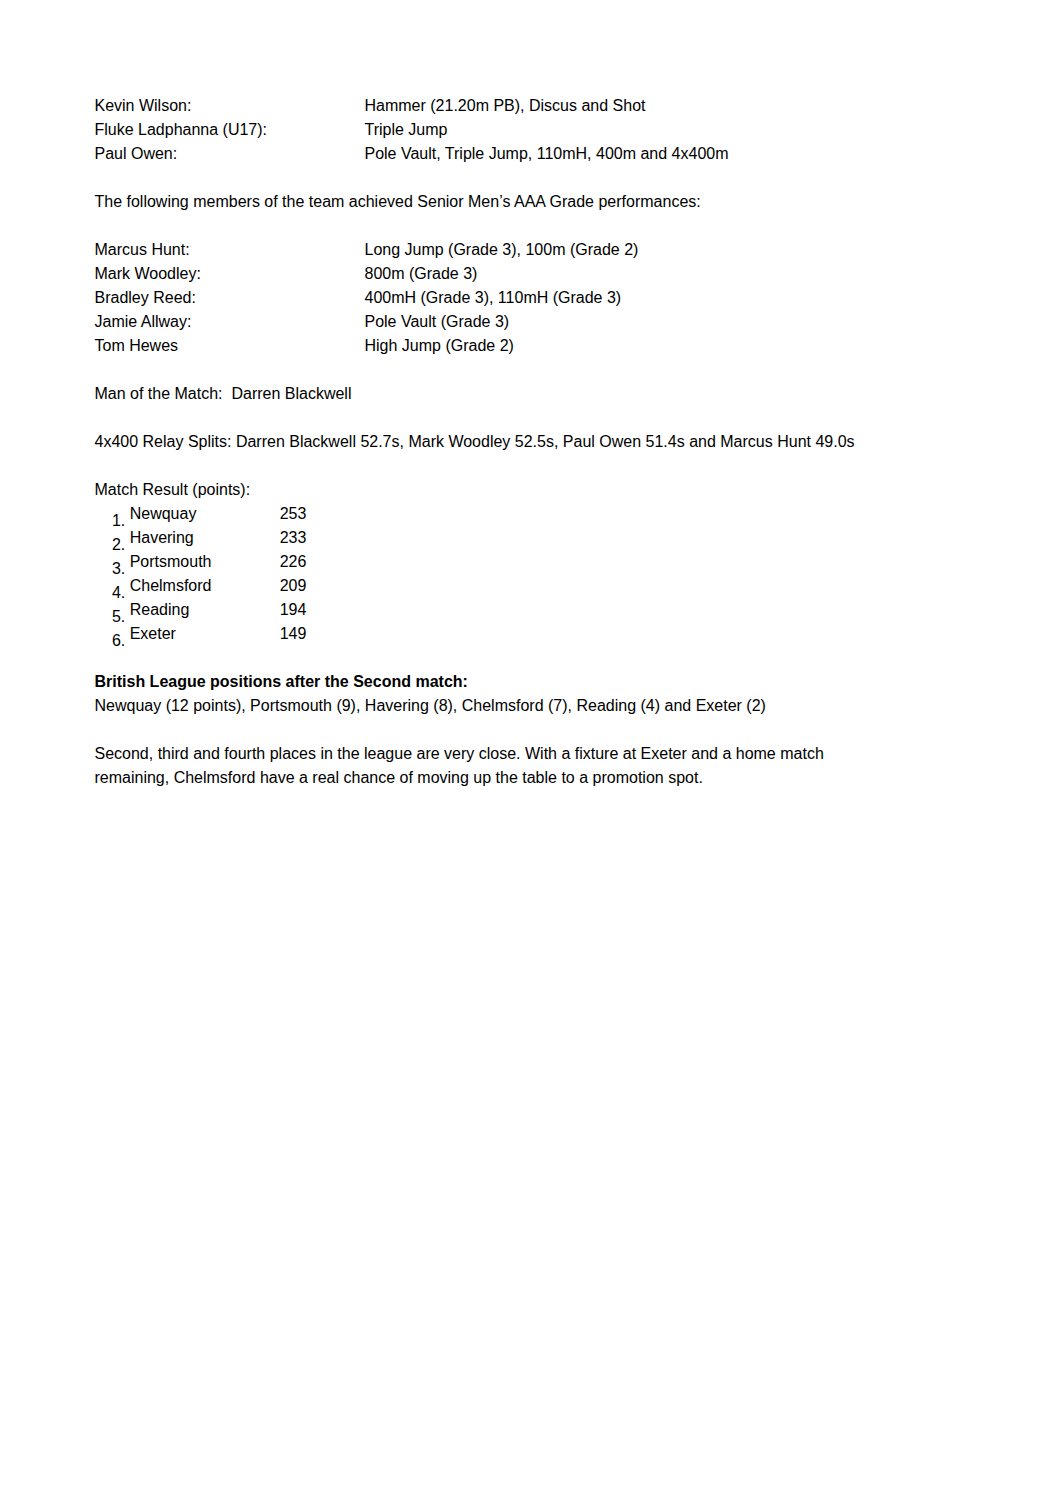| Kevin Wilson: | Hammer (21.20m PB), Discus and Shot |
| Fluke Ladphanna (U17): | Triple Jump |
| Paul Owen: | Pole Vault, Triple Jump, 110mH, 400m and 4x400m |
The following members of the team achieved Senior Men’s AAA Grade performances:
| Marcus Hunt: | Long Jump (Grade 3), 100m (Grade 2) |
| Mark Woodley: | 800m (Grade 3) |
| Bradley Reed: | 400mH (Grade 3), 110mH (Grade 3) |
| Jamie Allway: | Pole Vault (Grade 3) |
| Tom Hewes | High Jump (Grade 2) |
Man of the Match: Darren Blackwell
4x400 Relay Splits: Darren Blackwell 52.7s, Mark Woodley 52.5s, Paul Owen 51.4s and Marcus Hunt 49.0s
Match Result (points):
| Newquay | 253 |
| Havering | 233 |
| Portsmouth | 226 |
| Chelmsford | 209 |
| Reading | 194 |
| Exeter | 149 |
British League positions after the Second match:
Newquay (12 points), Portsmouth (9), Havering (8), Chelmsford (7), Reading (4) and Exeter (2)
Second, third and fourth places in the league are very close. With a fixture at Exeter and a home match remaining, Chelmsford have a real chance of moving up the table to a promotion spot.